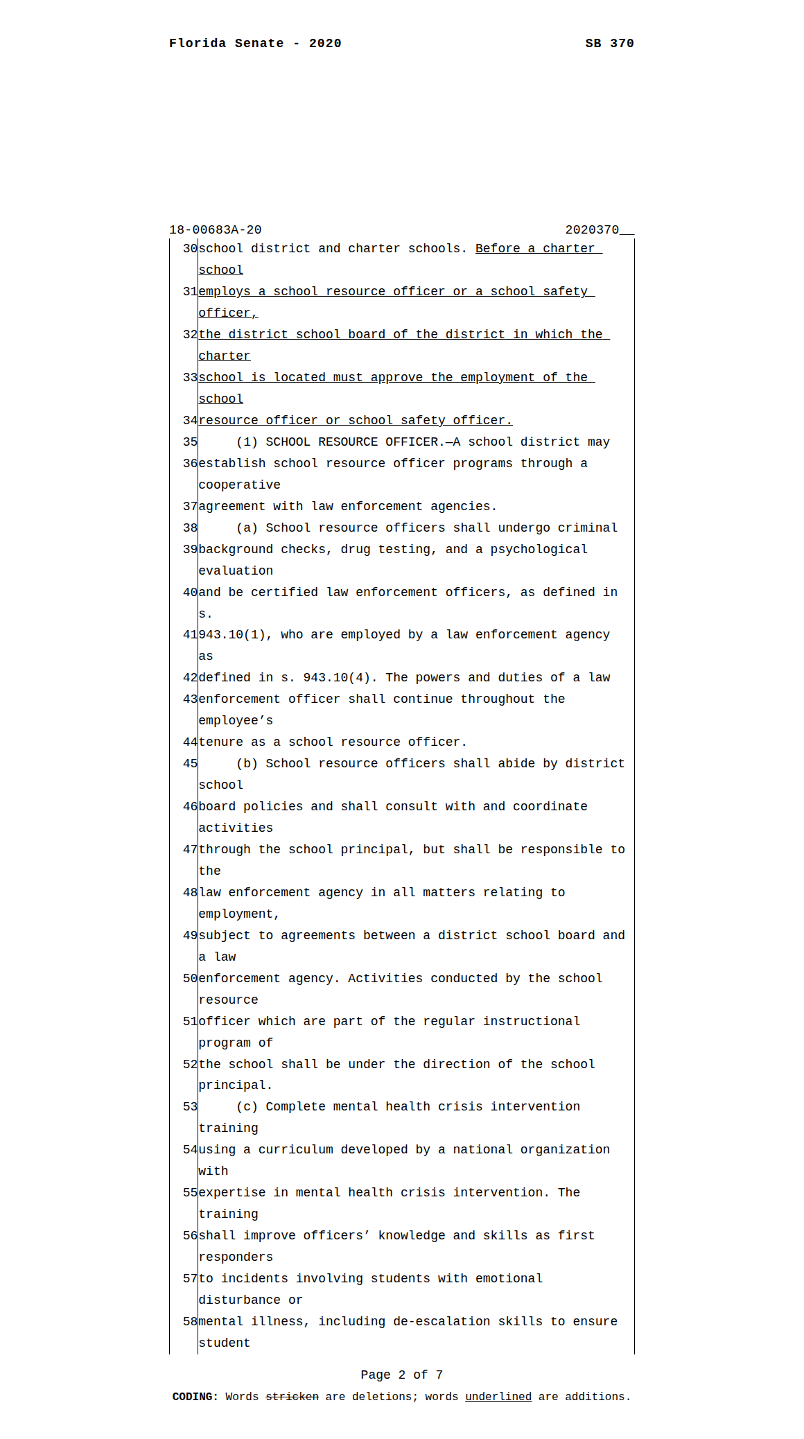Florida Senate - 2020
SB 370
18-00683A-20
2020370__
| 30 | school district and charter schools. Before a charter school |
| 31 | employs a school resource officer or a school safety officer, |
| 32 | the district school board of the district in which the charter |
| 33 | school is located must approve the employment of the school |
| 34 | resource officer or school safety officer. |
| 35 | (1) SCHOOL RESOURCE OFFICER.—A school district may |
| 36 | establish school resource officer programs through a cooperative |
| 37 | agreement with law enforcement agencies. |
| 38 | (a) School resource officers shall undergo criminal |
| 39 | background checks, drug testing, and a psychological evaluation |
| 40 | and be certified law enforcement officers, as defined in s. |
| 41 | 943.10(1), who are employed by a law enforcement agency as |
| 42 | defined in s. 943.10(4). The powers and duties of a law |
| 43 | enforcement officer shall continue throughout the employee’s |
| 44 | tenure as a school resource officer. |
| 45 | (b) School resource officers shall abide by district school |
| 46 | board policies and shall consult with and coordinate activities |
| 47 | through the school principal, but shall be responsible to the |
| 48 | law enforcement agency in all matters relating to employment, |
| 49 | subject to agreements between a district school board and a law |
| 50 | enforcement agency. Activities conducted by the school resource |
| 51 | officer which are part of the regular instructional program of |
| 52 | the school shall be under the direction of the school principal. |
| 53 | (c) Complete mental health crisis intervention training |
| 54 | using a curriculum developed by a national organization with |
| 55 | expertise in mental health crisis intervention. The training |
| 56 | shall improve officers’ knowledge and skills as first responders |
| 57 | to incidents involving students with emotional disturbance or |
| 58 | mental illness, including de-escalation skills to ensure student |
Page 2 of 7
CODING: Words stricken are deletions; words underlined are additions.